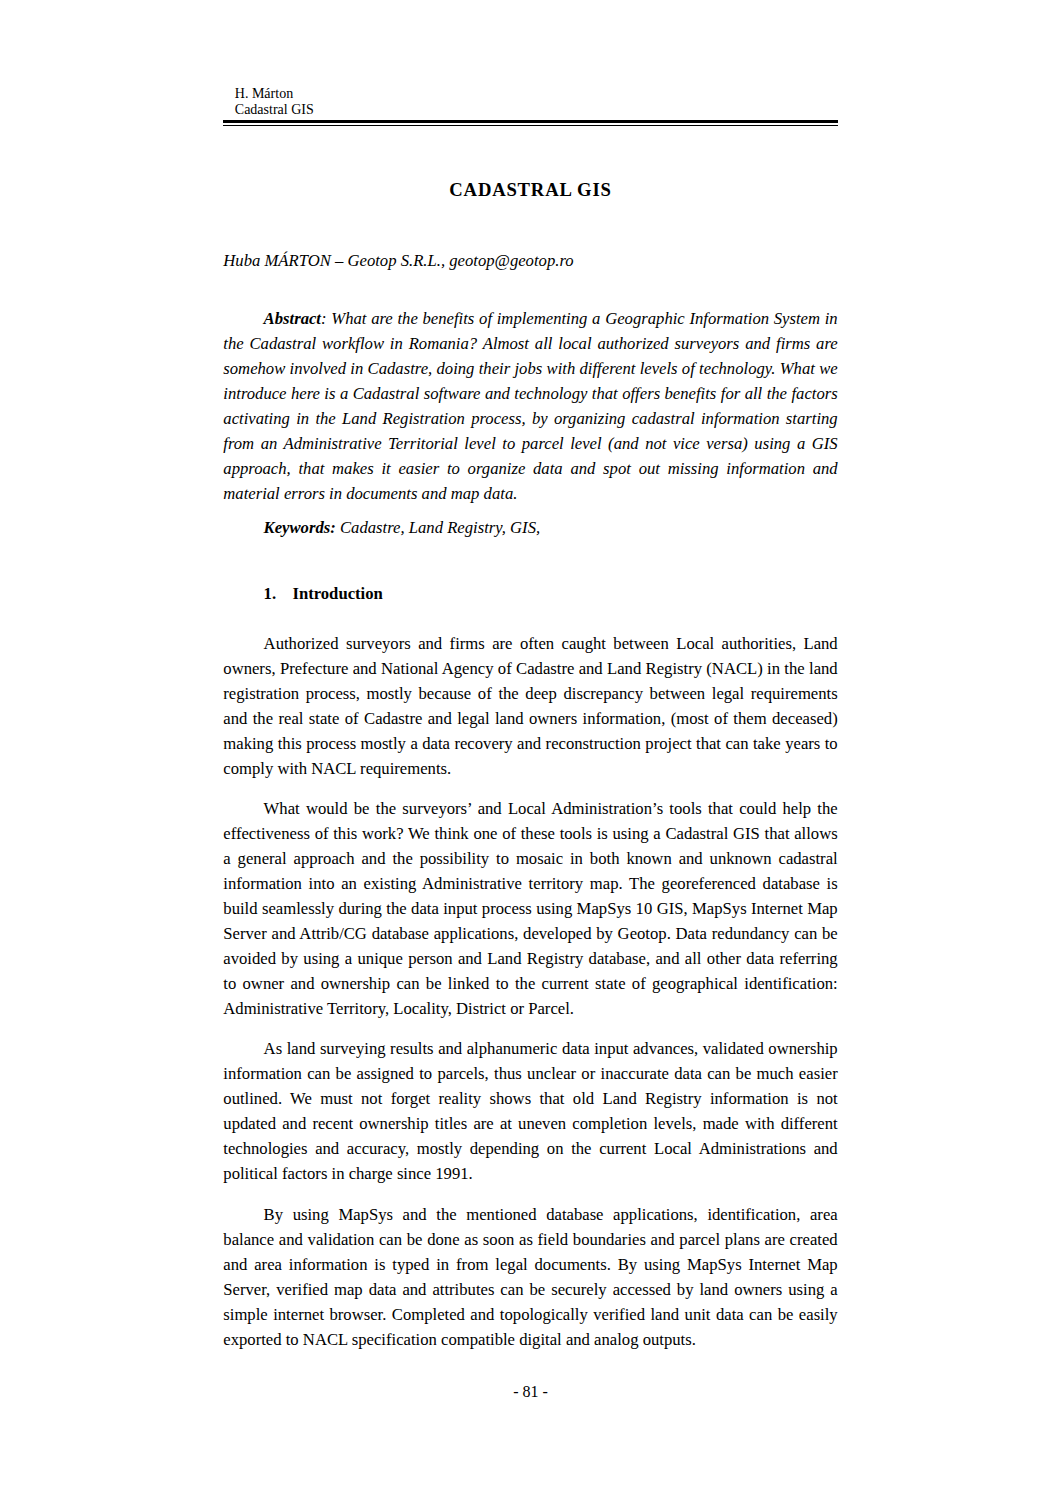H. Márton
Cadastral GIS
CADASTRAL GIS
Huba MÁRTON – Geotop S.R.L., geotop@geotop.ro
Abstract: What are the benefits of implementing a Geographic Information System in the Cadastral workflow in Romania? Almost all local authorized surveyors and firms are somehow involved in Cadastre, doing their jobs with different levels of technology. What we introduce here is a Cadastral software and technology that offers benefits for all the factors activating in the Land Registration process, by organizing cadastral information starting from an Administrative Territorial level to parcel level (and not vice versa) using a GIS approach, that makes it easier to organize data and spot out missing information and material errors in documents and map data.
Keywords: Cadastre, Land Registry, GIS,
1. Introduction
Authorized surveyors and firms are often caught between Local authorities, Land owners, Prefecture and National Agency of Cadastre and Land Registry (NACL) in the land registration process, mostly because of the deep discrepancy between legal requirements and the real state of Cadastre and legal land owners information, (most of them deceased) making this process mostly a data recovery and reconstruction project that can take years to comply with NACL requirements.
What would be the surveyors’ and Local Administration’s tools that could help the effectiveness of this work? We think one of these tools is using a Cadastral GIS that allows a general approach and the possibility to mosaic in both known and unknown cadastral information into an existing Administrative territory map. The georeferenced database is build seamlessly during the data input process using MapSys 10 GIS, MapSys Internet Map Server and Attrib/CG database applications, developed by Geotop. Data redundancy can be avoided by using a unique person and Land Registry database, and all other data referring to owner and ownership can be linked to the current state of geographical identification: Administrative Territory, Locality, District or Parcel.
As land surveying results and alphanumeric data input advances, validated ownership information can be assigned to parcels, thus unclear or inaccurate data can be much easier outlined. We must not forget reality shows that old Land Registry information is not updated and recent ownership titles are at uneven completion levels, made with different technologies and accuracy, mostly depending on the current Local Administrations and political factors in charge since 1991.
By using MapSys and the mentioned database applications, identification, area balance and validation can be done as soon as field boundaries and parcel plans are created and area information is typed in from legal documents. By using MapSys Internet Map Server, verified map data and attributes can be securely accessed by land owners using a simple internet browser. Completed and topologically verified land unit data can be easily exported to NACL specification compatible digital and analog outputs.
- 81 -